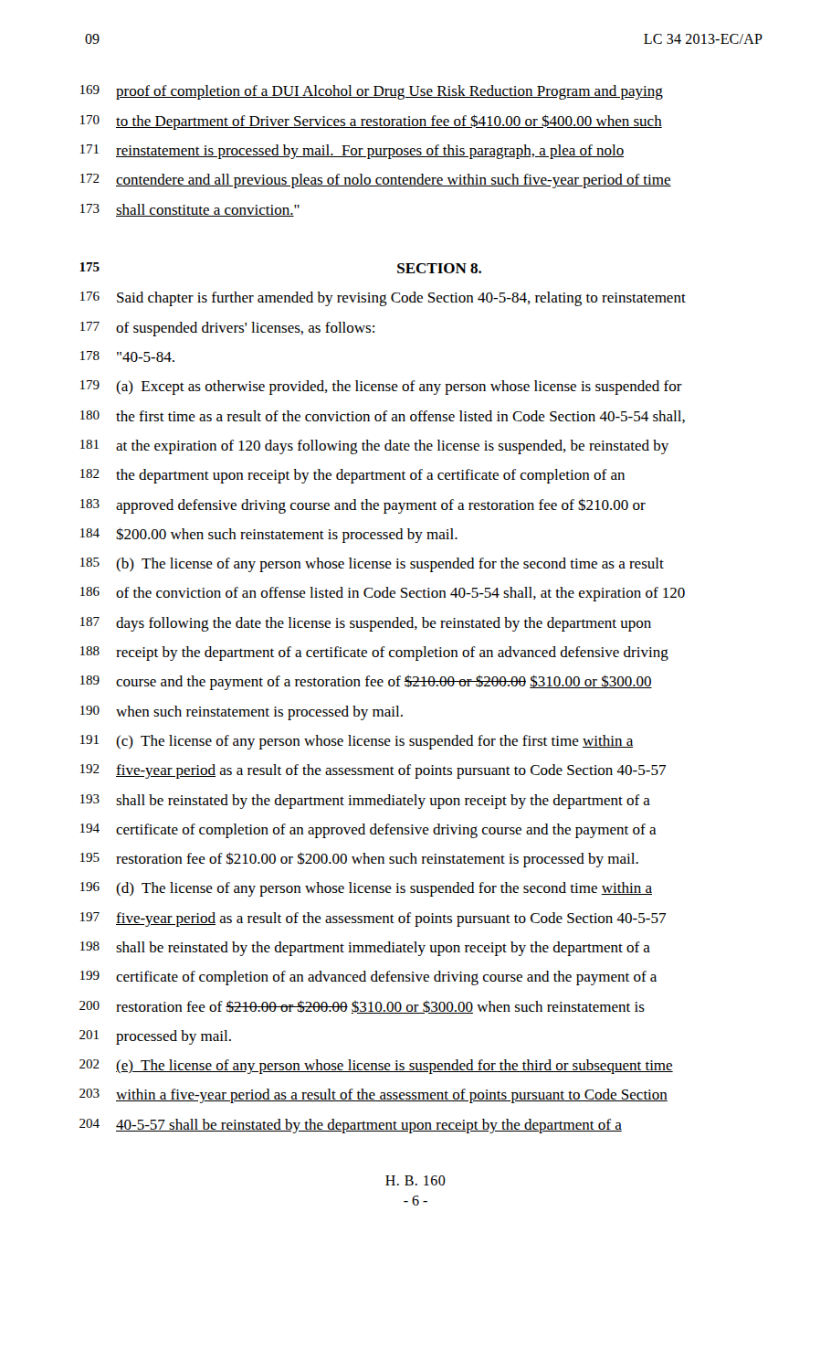09
LC 34 2013-EC/AP
proof of completion of a DUI Alcohol or Drug Use Risk Reduction Program and paying
to the Department of Driver Services a restoration fee of $410.00 or $400.00 when such
reinstatement is processed by mail. For purposes of this paragraph, a plea of nolo
contendere and all previous pleas of nolo contendere within such five-year period of time
shall constitute a conviction."
SECTION 8.
Said chapter is further amended by revising Code Section 40-5-84, relating to reinstatement
of suspended drivers' licenses, as follows:
"40-5-84.
(a) Except as otherwise provided, the license of any person whose license is suspended for
the first time as a result of the conviction of an offense listed in Code Section 40-5-54 shall,
at the expiration of 120 days following the date the license is suspended, be reinstated by
the department upon receipt by the department of a certificate of completion of an
approved defensive driving course and the payment of a restoration fee of $210.00 or
$200.00 when such reinstatement is processed by mail.
(b) The license of any person whose license is suspended for the second time as a result
of the conviction of an offense listed in Code Section 40-5-54 shall, at the expiration of 120
days following the date the license is suspended, be reinstated by the department upon
receipt by the department of a certificate of completion of an advanced defensive driving
course and the payment of a restoration fee of $210.00 or $200.00 $310.00 or $300.00
when such reinstatement is processed by mail.
(c) The license of any person whose license is suspended for the first time within a
five-year period as a result of the assessment of points pursuant to Code Section 40-5-57
shall be reinstated by the department immediately upon receipt by the department of a
certificate of completion of an approved defensive driving course and the payment of a
restoration fee of $210.00 or $200.00 when such reinstatement is processed by mail.
(d) The license of any person whose license is suspended for the second time within a
five-year period as a result of the assessment of points pursuant to Code Section 40-5-57
shall be reinstated by the department immediately upon receipt by the department of a
certificate of completion of an advanced defensive driving course and the payment of a
restoration fee of $210.00 or $200.00 $310.00 or $300.00 when such reinstatement is
processed by mail.
(e) The license of any person whose license is suspended for the third or subsequent time
within a five-year period as a result of the assessment of points pursuant to Code Section
40-5-57 shall be reinstated by the department upon receipt by the department of a
H. B. 160
- 6 -